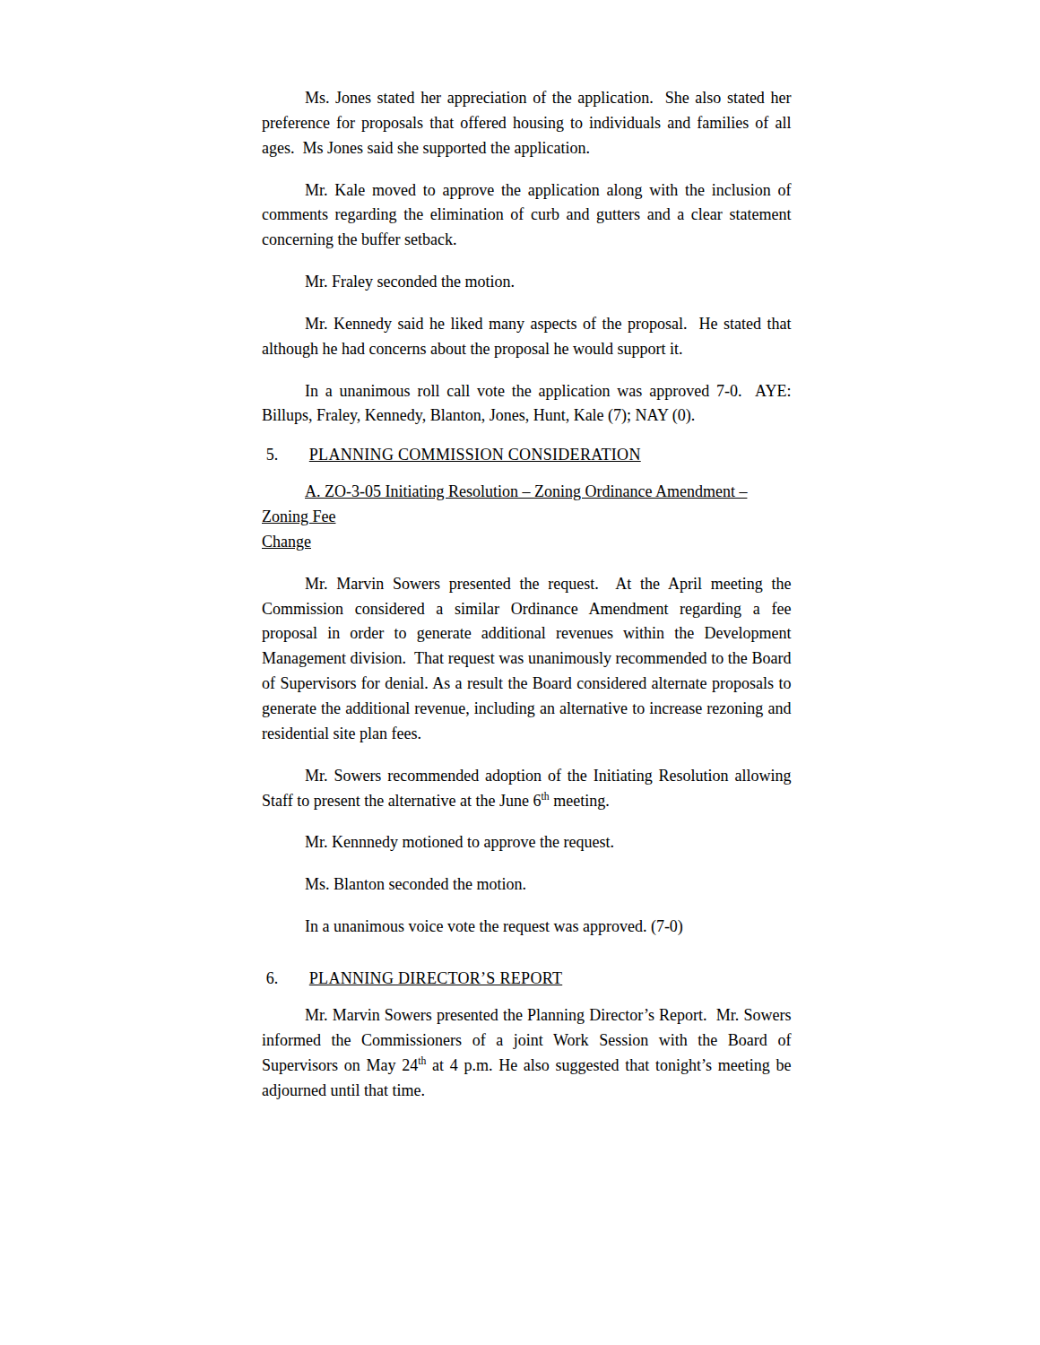Ms. Jones stated her appreciation of the application. She also stated her preference for proposals that offered housing to individuals and families of all ages. Ms Jones said she supported the application.
Mr. Kale moved to approve the application along with the inclusion of comments regarding the elimination of curb and gutters and a clear statement concerning the buffer setback.
Mr. Fraley seconded the motion.
Mr. Kennedy said he liked many aspects of the proposal. He stated that although he had concerns about the proposal he would support it.
In a unanimous roll call vote the application was approved 7-0. AYE: Billups, Fraley, Kennedy, Blanton, Jones, Hunt, Kale (7); NAY (0).
5.
PLANNING COMMISSION CONSIDERATION
A. ZO-3-05 Initiating Resolution – Zoning Ordinance Amendment – Zoning Fee
Change
Mr. Marvin Sowers presented the request. At the April meeting the Commission considered a similar Ordinance Amendment regarding a fee proposal in order to generate additional revenues within the Development Management division. That request was unanimously recommended to the Board of Supervisors for denial. As a result the Board considered alternate proposals to generate the additional revenue, including an alternative to increase rezoning and residential site plan fees.
Mr. Sowers recommended adoption of the Initiating Resolution allowing Staff to present the alternative at the June 6th meeting.
Mr. Kennnedy motioned to approve the request.
Ms. Blanton seconded the motion.
In a unanimous voice vote the request was approved. (7-0)
6.
PLANNING DIRECTOR’S REPORT
Mr. Marvin Sowers presented the Planning Director’s Report. Mr. Sowers informed the Commissioners of a joint Work Session with the Board of Supervisors on May 24th at 4 p.m. He also suggested that tonight’s meeting be adjourned until that time.